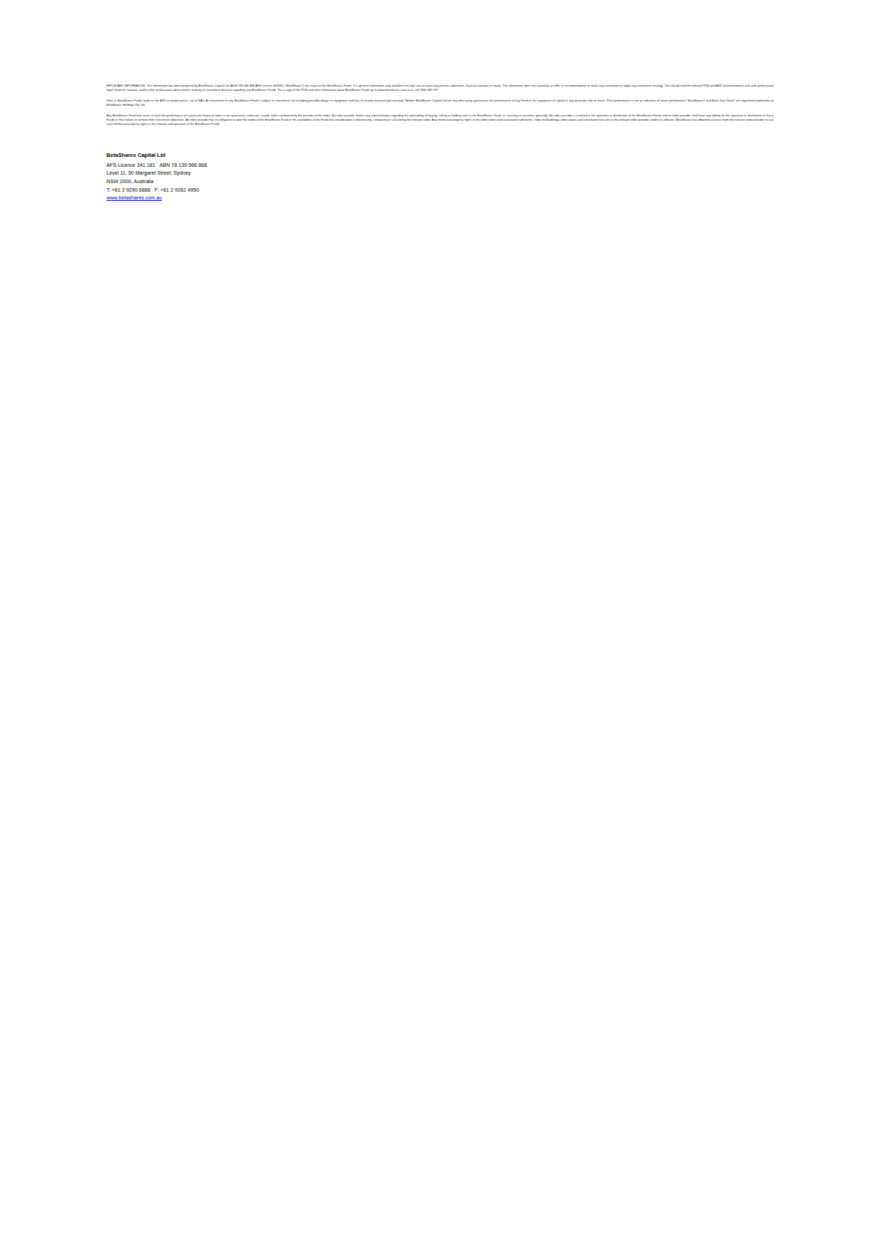IMPORTANT INFORMATION: This information has been prepared by BetaShares Capital Ltd (ACN 139 566 868 AFS Licence 341181) ("BetaShares") the issuer of the BetaShares Funds. It is general information only and does not take into account any person's objectives, financial situation or needs. The information does not constitute an offer or recommendation to make any investment or adopt any investment strategy. You should read the relevant PDS and ASX announcements and seek professional legal, financial, taxation, and/or other professional advice before making an investment decision regarding any BetaShares Funds. For a copy of the PDS and more information about BetaShares Funds go to www.betashares.com.au or call 1300 487 577.
Units in BetaShares Funds trade on the ASX at market prices, not at NAV. An investment in any BetaShares Fund is subject to investment risk including possible delays in repayment and loss of income and principal invested. Neither BetaShares Capital Ltd nor any other party guarantees the performance of any Fund or the repayment of capital or any particular rate of return. Past performance is not an indication of future performance. BetaShares® and Back Your View® are registered trademarks of BetaShares Holdings Pty Ltd.
Any BetaShares Fund that seeks to track the performance of a particular financial index is not sponsored, endorsed, issued, sold or promoted by the provider of the index. No index provider makes any representation regarding the advisability of buying, selling or holding units in the BetaShares Funds or investing in securities generally. No index provider is involved in the operation or distribution of the BetaShares Funds and no index provider shall have any liability for the operation or distribution of these Funds or their failure to achieve their investment objectives. An index provider has no obligation to take the needs of the BetaShares Fund or the unitholders of the Fund into consideration in determining, composing or calculating the relevant index. Any intellectual property rights in the index name and associated trademarks, index methodology, index values and constituent lists vest in the relevant index provider and/or its affiliates. BetaShares has obtained a licence from the relevant index provider to use such intellectual property rights in the creation and operation of the BetaShares Funds.
BetaShares Capital Ltd AFS Licence 341 181 ABN 78 139 566 868
Level 11, 50 Margaret Street, Sydney
NSW 2000, Australia
T: +61 2 9290 6888 F: +61 2 9262 4950
www.betashares.com.au